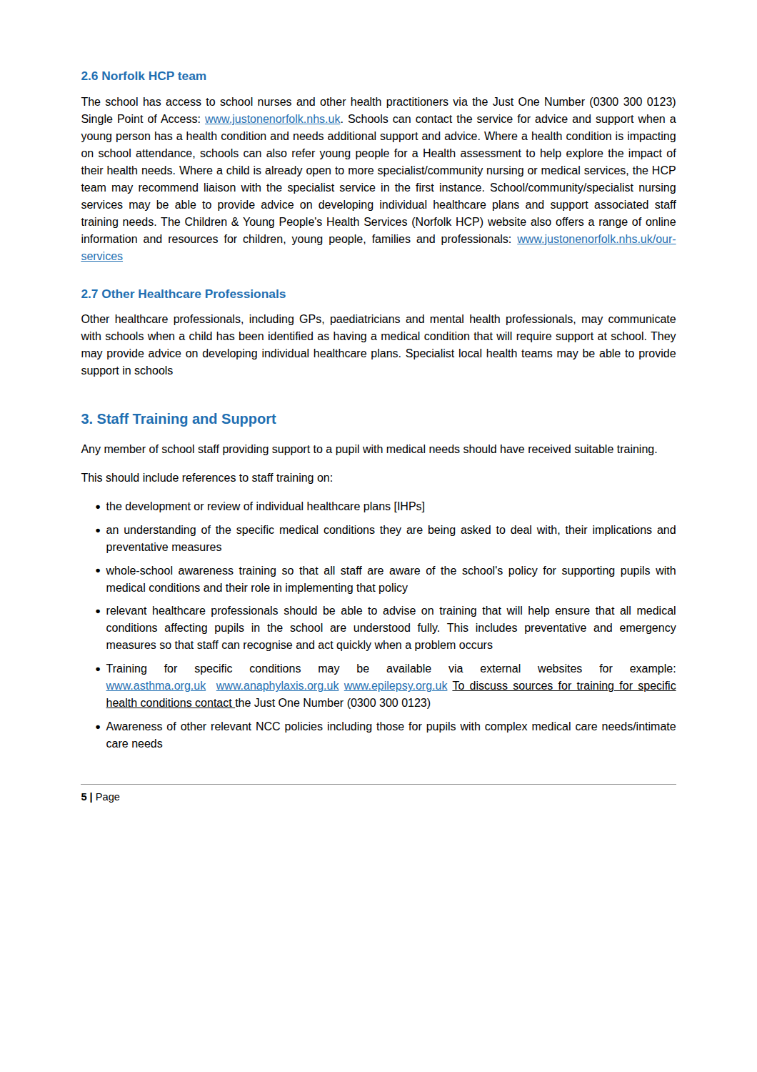2.6 Norfolk HCP team
The school has access to school nurses and other health practitioners via the Just One Number (0300 300 0123) Single Point of Access: www.justonenorfolk.nhs.uk. Schools can contact the service for advice and support when a young person has a health condition and needs additional support and advice. Where a health condition is impacting on school attendance, schools can also refer young people for a Health assessment to help explore the impact of their health needs. Where a child is already open to more specialist/community nursing or medical services, the HCP team may recommend liaison with the specialist service in the first instance. School/community/specialist nursing services may be able to provide advice on developing individual healthcare plans and support associated staff training needs. The Children & Young People's Health Services (Norfolk HCP) website also offers a range of online information and resources for children, young people, families and professionals: www.justonenorfolk.nhs.uk/our-services
2.7 Other Healthcare Professionals
Other healthcare professionals, including GPs, paediatricians and mental health professionals, may communicate with schools when a child has been identified as having a medical condition that will require support at school. They may provide advice on developing individual healthcare plans. Specialist local health teams may be able to provide support in schools
3. Staff Training and Support
Any member of school staff providing support to a pupil with medical needs should have received suitable training.
This should include references to staff training on:
the development or review of individual healthcare plans [IHPs]
an understanding of the specific medical conditions they are being asked to deal with, their implications and preventative measures
whole-school awareness training so that all staff are aware of the school's policy for supporting pupils with medical conditions and their role in implementing that policy
relevant healthcare professionals should be able to advise on training that will help ensure that all medical conditions affecting pupils in the school are understood fully. This includes preventative and emergency measures so that staff can recognise and act quickly when a problem occurs
Training for specific conditions may be available via external websites for example: www.asthma.org.uk www.anaphylaxis.org.uk www.epilepsy.org.uk To discuss sources for training for specific health conditions contact the Just One Number (0300 300 0123)
Awareness of other relevant NCC policies including those for pupils with complex medical care needs/intimate care needs
5 | Page